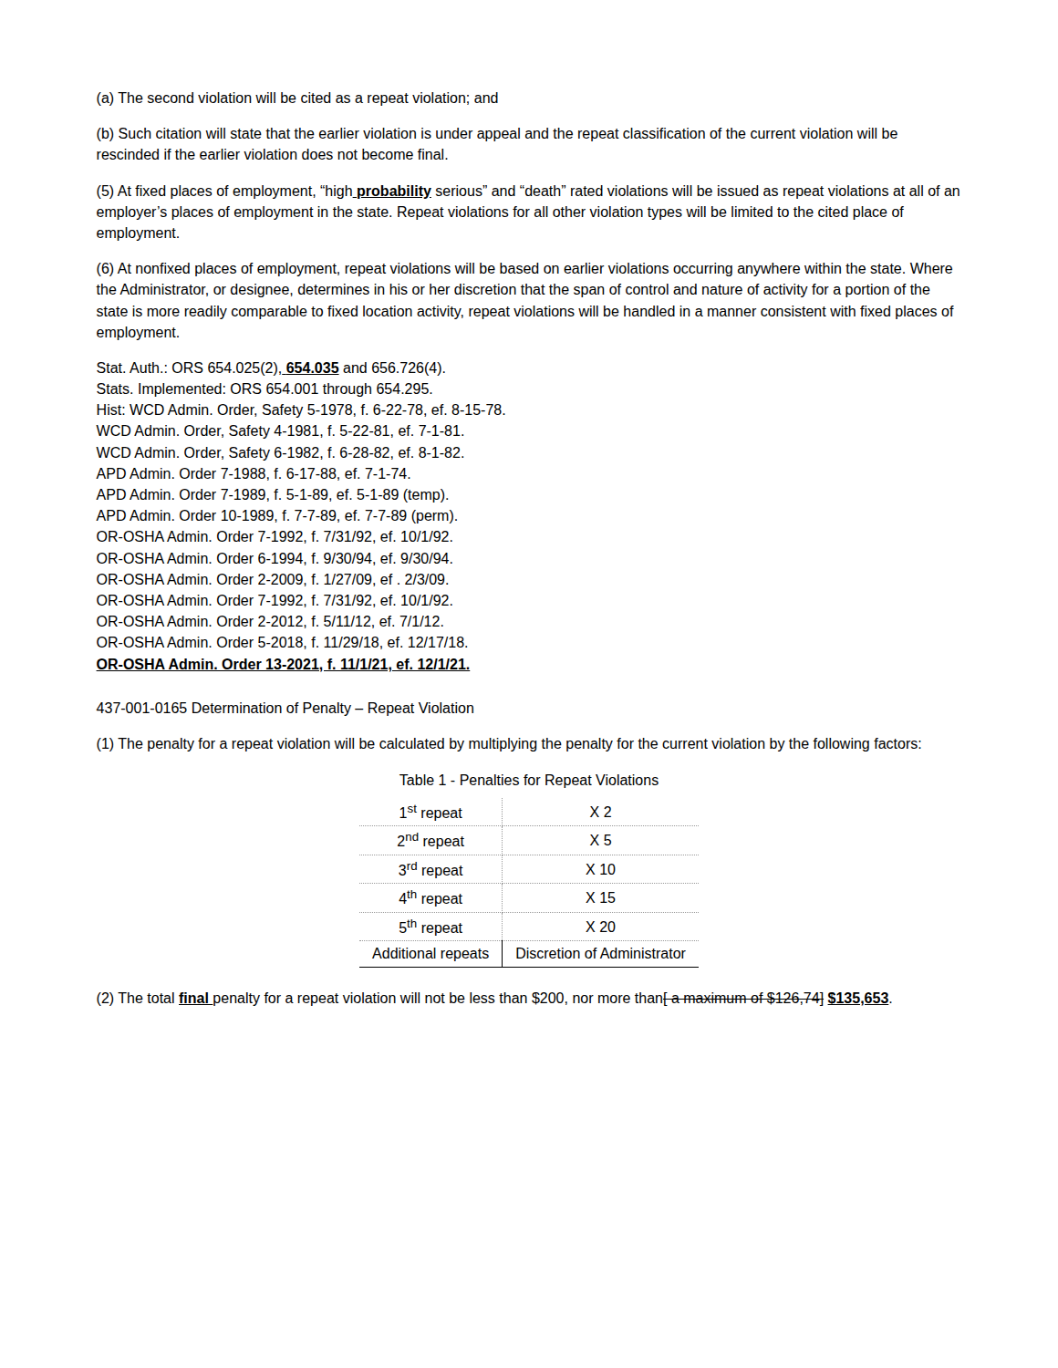(a) The second violation will be cited as a repeat violation; and
(b) Such citation will state that the earlier violation is under appeal and the repeat classification of the current violation will be rescinded if the earlier violation does not become final.
(5) At fixed places of employment, “high probability serious” and “death” rated violations will be issued as repeat violations at all of an employer’s places of employment in the state. Repeat violations for all other violation types will be limited to the cited place of employment.
(6) At nonfixed places of employment, repeat violations will be based on earlier violations occurring anywhere within the state. Where the Administrator, or designee, determines in his or her discretion that the span of control and nature of activity for a portion of the state is more readily comparable to fixed location activity, repeat violations will be handled in a manner consistent with fixed places of employment.
Stat. Auth.: ORS 654.025(2), 654.035 and 656.726(4).
Stats. Implemented: ORS 654.001 through 654.295.
Hist: WCD Admin. Order, Safety 5-1978, f. 6-22-78, ef. 8-15-78.
WCD Admin. Order, Safety 4-1981, f. 5-22-81, ef. 7-1-81.
WCD Admin. Order, Safety 6-1982, f. 6-28-82, ef. 8-1-82.
APD Admin. Order 7-1988, f. 6-17-88, ef. 7-1-74.
APD Admin. Order 7-1989, f. 5-1-89, ef. 5-1-89 (temp).
APD Admin. Order 10-1989, f. 7-7-89, ef. 7-7-89 (perm).
OR-OSHA Admin. Order 7-1992, f. 7/31/92, ef. 10/1/92.
OR-OSHA Admin. Order 6-1994, f. 9/30/94, ef. 9/30/94.
OR-OSHA Admin. Order 2-2009, f. 1/27/09, ef . 2/3/09.
OR-OSHA Admin. Order 7-1992, f. 7/31/92, ef. 10/1/92.
OR-OSHA Admin. Order 2-2012, f. 5/11/12, ef. 7/1/12.
OR-OSHA Admin. Order 5-2018, f. 11/29/18, ef. 12/17/18.
OR-OSHA Admin. Order 13-2021, f. 11/1/21, ef. 12/1/21.
437-001-0165 Determination of Penalty – Repeat Violation
(1) The penalty for a repeat violation will be calculated by multiplying the penalty for the current violation by the following factors:
Table 1 - Penalties for Repeat Violations
| 1 st repeat | X 2 |
| 2 nd repeat | X 5 |
| 3 rd repeat | X 10 |
| 4 th repeat | X 15 |
| 5 th repeat | X 20 |
| Additional repeats | Discretion of Administrator |
(2) The total final penalty for a repeat violation will not be less than $200, nor more than[ a maximum of $126,74] $135,653.